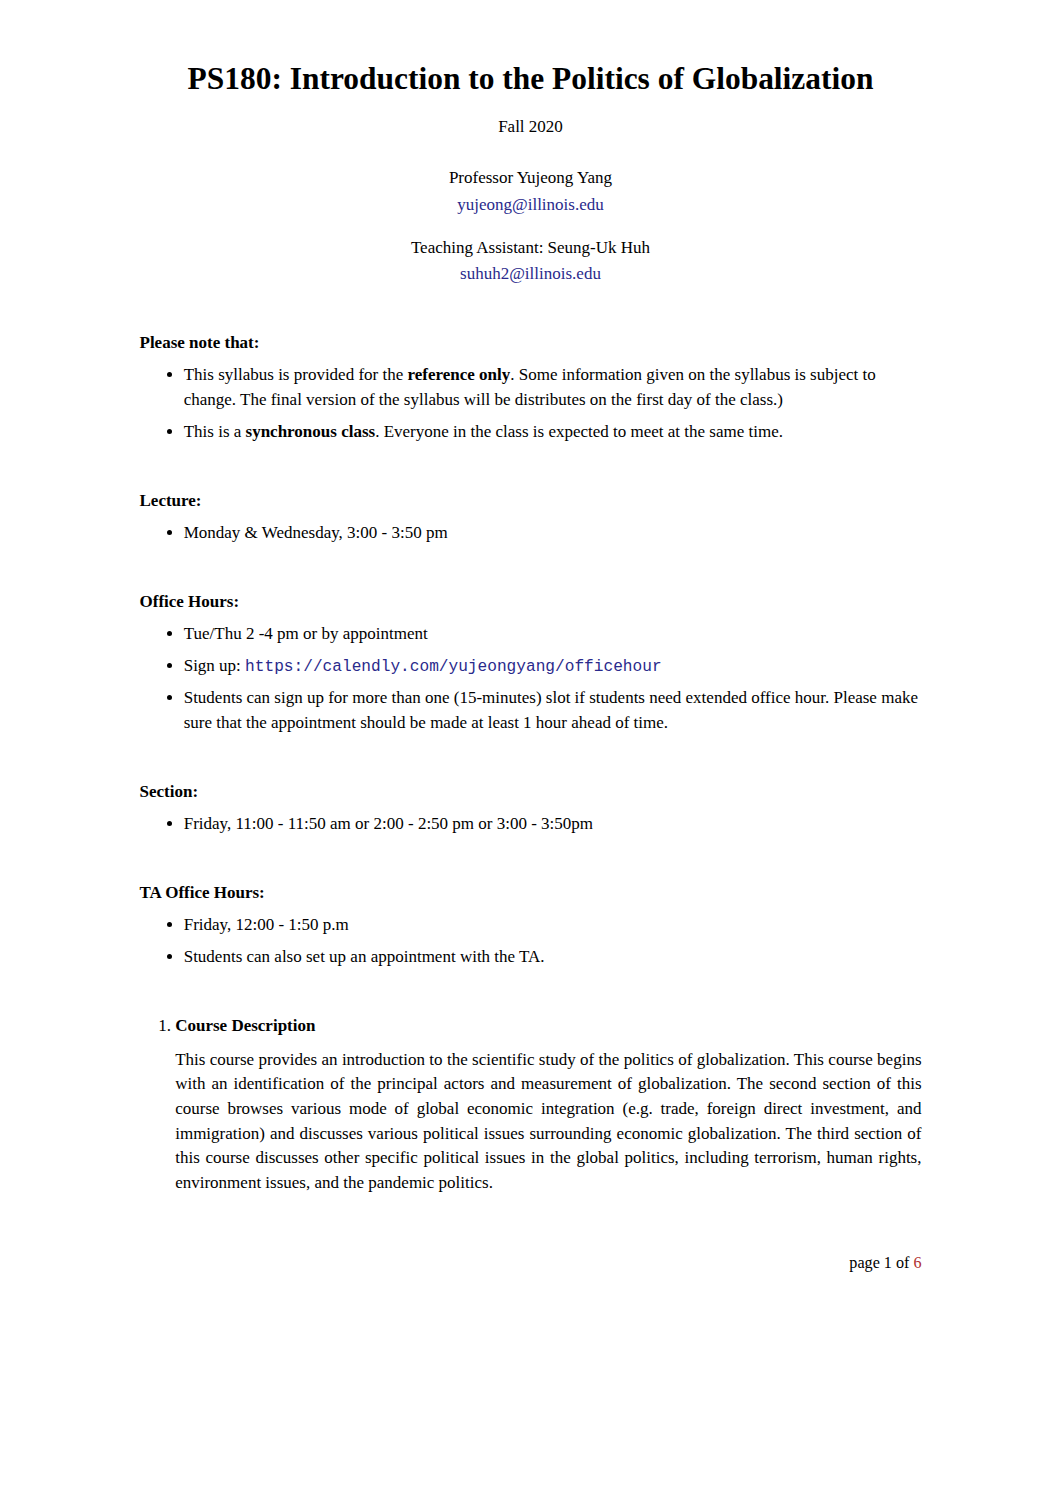PS180: Introduction to the Politics of Globalization
Fall 2020
Professor Yujeong Yang
yujeong@illinois.edu
Teaching Assistant: Seung-Uk Huh
suhuh2@illinois.edu
Please note that:
This syllabus is provided for the reference only. Some information given on the syllabus is subject to change. The final version of the syllabus will be distributes on the first day of the class.)
This is a synchronous class. Everyone in the class is expected to meet at the same time.
Lecture:
Monday & Wednesday, 3:00 - 3:50 pm
Office Hours:
Tue/Thu 2 -4 pm or by appointment
Sign up: https://calendly.com/yujeongyang/officehour
Students can sign up for more than one (15-minutes) slot if students need extended office hour. Please make sure that the appointment should be made at least 1 hour ahead of time.
Section:
Friday, 11:00 - 11:50 am or 2:00 - 2:50 pm or 3:00 - 3:50pm
TA Office Hours:
Friday, 12:00 - 1:50 p.m
Students can also set up an appointment with the TA.
Course Description
This course provides an introduction to the scientific study of the politics of globalization. This course begins with an identification of the principal actors and measurement of globalization. The second section of this course browses various mode of global economic integration (e.g. trade, foreign direct investment, and immigration) and discusses various political issues surrounding economic globalization. The third section of this course discusses other specific political issues in the global politics, including terrorism, human rights, environment issues, and the pandemic politics.
page 1 of 6